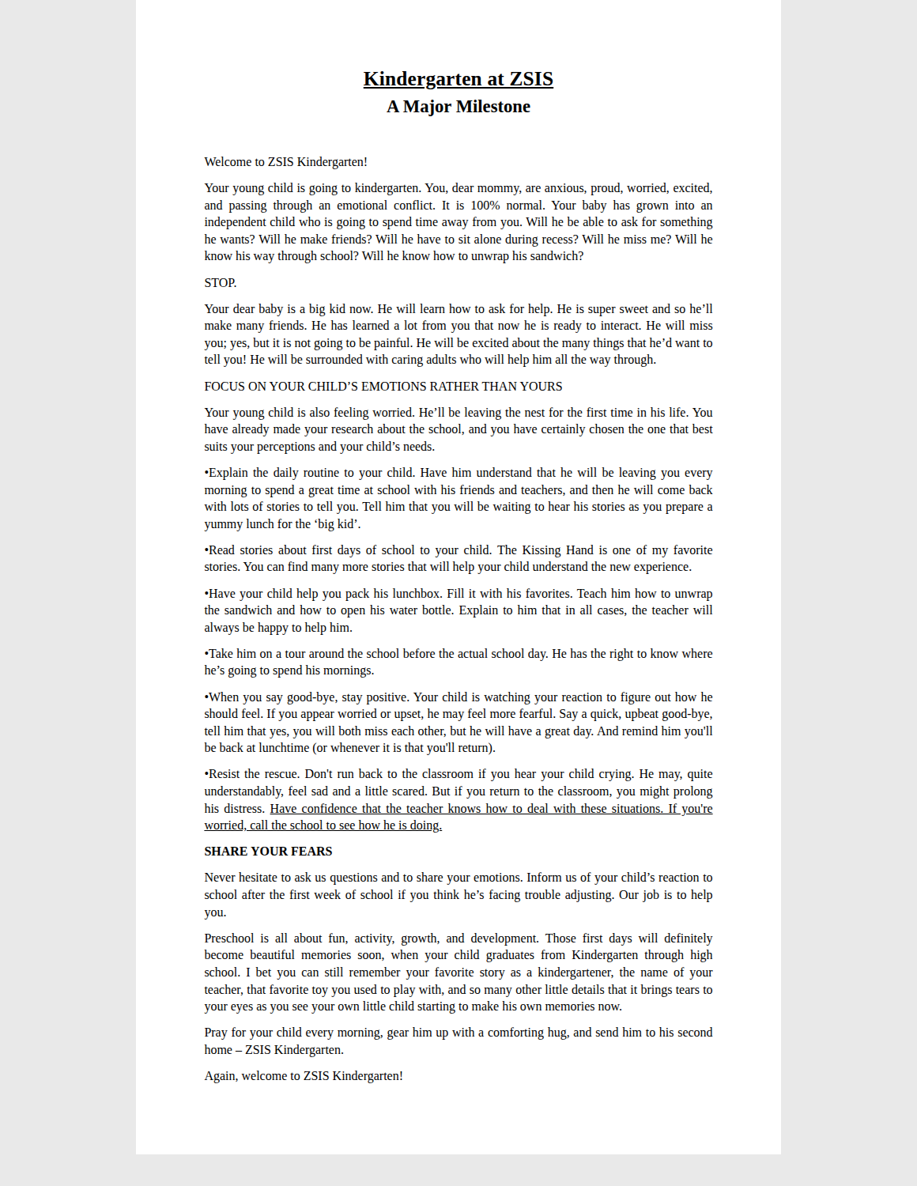Kindergarten at ZSIS
A Major Milestone
Welcome to ZSIS Kindergarten!
Your young child is going to kindergarten. You, dear mommy, are anxious, proud, worried, excited, and passing through an emotional conflict. It is 100% normal. Your baby has grown into an independent child who is going to spend time away from you. Will he be able to ask for something he wants? Will he make friends? Will he have to sit alone during recess? Will he miss me? Will he know his way through school? Will he know how to unwrap his sandwich?
STOP.
Your dear baby is a big kid now. He will learn how to ask for help. He is super sweet and so he’ll make many friends. He has learned a lot from you that now he is ready to interact. He will miss you; yes, but it is not going to be painful. He will be excited about the many things that he’d want to tell you! He will be surrounded with caring adults who will help him all the way through.
FOCUS ON YOUR CHILD’S EMOTIONS RATHER THAN YOURS
Your young child is also feeling worried. He’ll be leaving the nest for the first time in his life. You have already made your research about the school, and you have certainly chosen the one that best suits your perceptions and your child’s needs.
•Explain the daily routine to your child. Have him understand that he will be leaving you every morning to spend a great time at school with his friends and teachers, and then he will come back with lots of stories to tell you. Tell him that you will be waiting to hear his stories as you prepare a yummy lunch for the ‘big kid’.
•Read stories about first days of school to your child. The Kissing Hand is one of my favorite stories. You can find many more stories that will help your child understand the new experience.
•Have your child help you pack his lunchbox. Fill it with his favorites. Teach him how to unwrap the sandwich and how to open his water bottle. Explain to him that in all cases, the teacher will always be happy to help him.
•Take him on a tour around the school before the actual school day. He has the right to know where he’s going to spend his mornings.
•When you say good-bye, stay positive. Your child is watching your reaction to figure out how he should feel. If you appear worried or upset, he may feel more fearful. Say a quick, upbeat good-bye, tell him that yes, you will both miss each other, but he will have a great day. And remind him you'll be back at lunchtime (or whenever it is that you'll return).
•Resist the rescue. Don't run back to the classroom if you hear your child crying. He may, quite understandably, feel sad and a little scared. But if you return to the classroom, you might prolong his distress. Have confidence that the teacher knows how to deal with these situations. If you're worried, call the school to see how he is doing.
SHARE YOUR FEARS
Never hesitate to ask us questions and to share your emotions. Inform us of your child’s reaction to school after the first week of school if you think he’s facing trouble adjusting. Our job is to help you.
Preschool is all about fun, activity, growth, and development. Those first days will definitely become beautiful memories soon, when your child graduates from Kindergarten through high school. I bet you can still remember your favorite story as a kindergartener, the name of your teacher, that favorite toy you used to play with, and so many other little details that it brings tears to your eyes as you see your own little child starting to make his own memories now.
Pray for your child every morning, gear him up with a comforting hug, and send him to his second home – ZSIS Kindergarten.
Again, welcome to ZSIS Kindergarten!